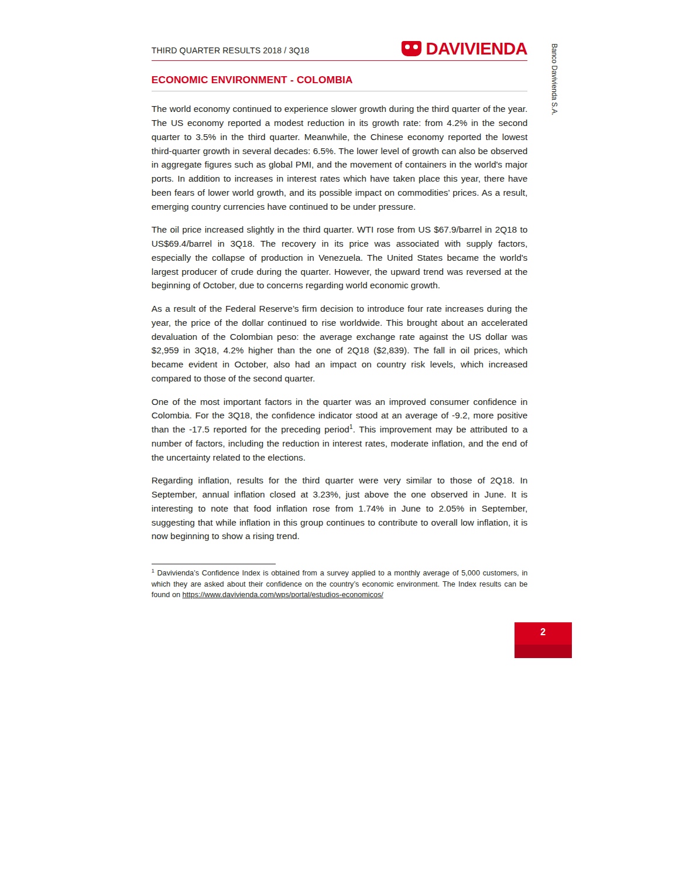THIRD QUARTER RESULTS 2018 / 3Q18
DAVIVIENDA
ECONOMIC ENVIRONMENT - COLOMBIA
The world economy continued to experience slower growth during the third quarter of the year. The US economy reported a modest reduction in its growth rate: from 4.2% in the second quarter to 3.5% in the third quarter. Meanwhile, the Chinese economy reported the lowest third-quarter growth in several decades: 6.5%. The lower level of growth can also be observed in aggregate figures such as global PMI, and the movement of containers in the world's major ports. In addition to increases in interest rates which have taken place this year, there have been fears of lower world growth, and its possible impact on commodities’ prices. As a result, emerging country currencies have continued to be under pressure.
The oil price increased slightly in the third quarter. WTI rose from US $67.9/barrel in 2Q18 to US$69.4/barrel in 3Q18. The recovery in its price was associated with supply factors, especially the collapse of production in Venezuela. The United States became the world's largest producer of crude during the quarter. However, the upward trend was reversed at the beginning of October, due to concerns regarding world economic growth.
As a result of the Federal Reserve’s firm decision to introduce four rate increases during the year, the price of the dollar continued to rise worldwide. This brought about an accelerated devaluation of the Colombian peso: the average exchange rate against the US dollar was $2,959 in 3Q18, 4.2% higher than the one of 2Q18 ($2,839). The fall in oil prices, which became evident in October, also had an impact on country risk levels, which increased compared to those of the second quarter.
One of the most important factors in the quarter was an improved consumer confidence in Colombia. For the 3Q18, the confidence indicator stood at an average of -9.2, more positive than the -17.5 reported for the preceding period1. This improvement may be attributed to a number of factors, including the reduction in interest rates, moderate inflation, and the end of the uncertainty related to the elections.
Regarding inflation, results for the third quarter were very similar to those of 2Q18. In September, annual inflation closed at 3.23%, just above the one observed in June. It is interesting to note that food inflation rose from 1.74% in June to 2.05% in September, suggesting that while inflation in this group continues to contribute to overall low inflation, it is now beginning to show a rising trend.
Banco Davivienda S.A.
1 Davivienda’s Confidence Index is obtained from a survey applied to a monthly average of 5,000 customers, in which they are asked about their confidence on the country’s economic environment. The Index results can be found on https://www.davivienda.com/wps/portal/estudios-economicos/
2